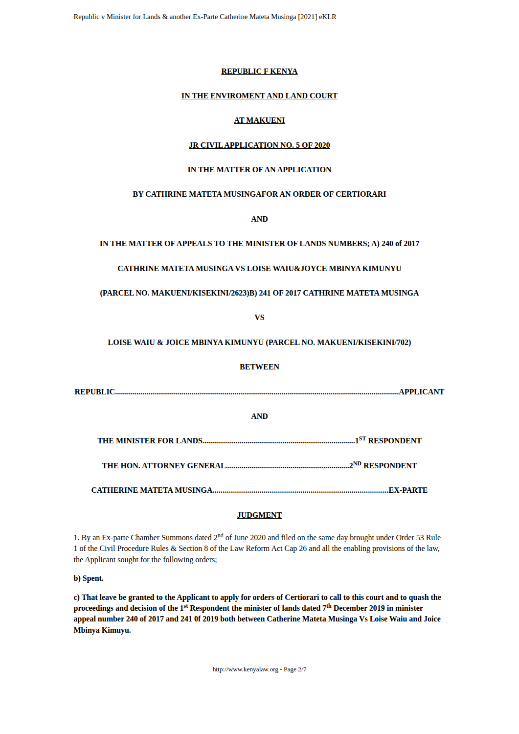Republic v Minister for Lands & another Ex-Parte Catherine Mateta Musinga [2021] eKLR
REPUBLIC F KENYA
IN THE ENVIROMENT AND LAND COURT
AT MAKUENI
JR CIVIL APPLICATION NO. 5 OF 2020
IN THE MATTER OF AN APPLICATION
BY CATHRINE MATETA MUSINGAFOR AN ORDER OF CERTIORARI
AND
IN THE MATTER OF APPEALS TO THE MINISTER OF LANDS NUMBERS; A) 240 of 2017
CATHRINE MATETA MUSINGA VS LOISE WAIU&JOYCE MBINYA KIMUNYU
(PARCEL NO. MAKUENI/KISEKINI/2623)B) 241 OF 2017 CATHRINE MATETA MUSINGA
VS
LOISE WAIU & JOICE MBINYA KIMUNYU (PARCEL NO. MAKUENI/KISEKINI/702)
BETWEEN
REPUBLIC................................................................................................................................................. APPLICANT
AND
THE MINISTER FOR LANDS.............................................................................. 1ST RESPONDENT
THE HON. ATTORNEY GENERAL............................................................... 2ND RESPONDENT
CATHERINE MATETA MUSINGA.......................................................................................... EX-PARTE
JUDGMENT
1. By an Ex-parte Chamber Summons dated 2nd of June 2020 and filed on the same day brought under Order 53 Rule 1 of the Civil Procedure Rules & Section 8 of the Law Reform Act Cap 26 and all the enabling provisions of the law, the Applicant sought for the following orders;
b) Spent.
c) That leave be granted to the Applicant to apply for orders of Certiorari to call to this court and to quash the proceedings and decision of the 1st Respondent the minister of lands dated 7th December 2019 in minister appeal number 240 of 2017 and 241 0f 2019 both between Catherine Mateta Musinga Vs Loise Waiu and Joice Mbinya Kimuyu.
http://www.kenyalaw.org - Page 2/7